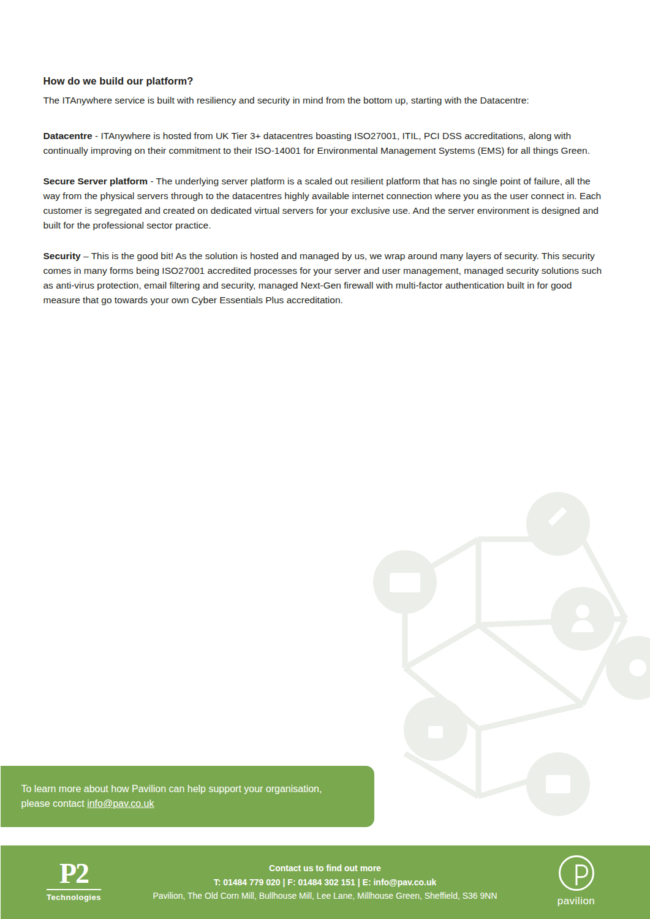How do we build our platform?
The ITAnywhere service is built with resiliency and security in mind from the bottom up, starting with the Datacentre:
Datacentre - ITAnywhere is hosted from UK Tier 3+ datacentres boasting ISO27001, ITIL, PCI DSS accreditations, along with continually improving on their commitment to their ISO-14001 for Environmental Management Systems (EMS) for all things Green.
Secure Server platform - The underlying server platform is a scaled out resilient platform that has no single point of failure, all the way from the physical servers through to the datacentres highly available internet connection where you as the user connect in. Each customer is segregated and created on dedicated virtual servers for your exclusive use. And the server environment is designed and built for the professional sector practice.
Security – This is the good bit! As the solution is hosted and managed by us, we wrap around many layers of security. This security comes in many forms being ISO27001 accredited processes for your server and user management, managed security solutions such as anti-virus protection, email filtering and security, managed Next-Gen firewall with multi-factor authentication built in for good measure that go towards your own Cyber Essentials Plus accreditation.
To learn more about how Pavilion can help support your organisation, please contact info@pav.co.uk
P2
Technologies
Contact us to find out more
T: 01484 779 020 | F: 01484 302 151 | E: info@pav.co.uk
Pavilion, The Old Corn Mill, Bullhouse Mill, Lee Lane, Millhouse Green, Sheffield, S36 9NN
pavilion